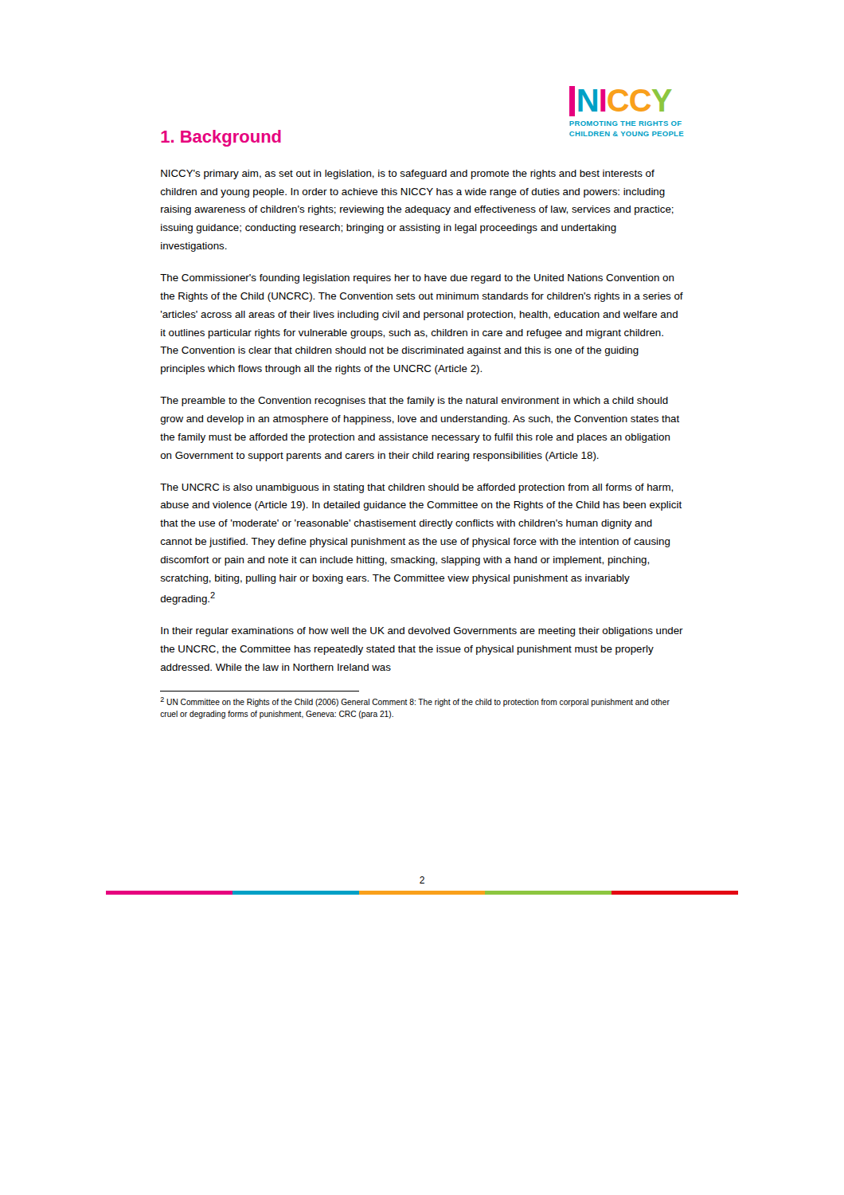NICCY
Promoting the rights of
children & young people
1. Background
NICCY's primary aim, as set out in legislation, is to safeguard and promote the rights and best interests of children and young people. In order to achieve this NICCY has a wide range of duties and powers: including raising awareness of children's rights; reviewing the adequacy and effectiveness of law, services and practice; issuing guidance; conducting research; bringing or assisting in legal proceedings and undertaking investigations.
The Commissioner's founding legislation requires her to have due regard to the United Nations Convention on the Rights of the Child (UNCRC). The Convention sets out minimum standards for children's rights in a series of 'articles' across all areas of their lives including civil and personal protection, health, education and welfare and it outlines particular rights for vulnerable groups, such as, children in care and refugee and migrant children. The Convention is clear that children should not be discriminated against and this is one of the guiding principles which flows through all the rights of the UNCRC (Article 2).
The preamble to the Convention recognises that the family is the natural environment in which a child should grow and develop in an atmosphere of happiness, love and understanding. As such, the Convention states that the family must be afforded the protection and assistance necessary to fulfil this role and places an obligation on Government to support parents and carers in their child rearing responsibilities (Article 18).
The UNCRC is also unambiguous in stating that children should be afforded protection from all forms of harm, abuse and violence (Article 19). In detailed guidance the Committee on the Rights of the Child has been explicit that the use of 'moderate' or 'reasonable' chastisement directly conflicts with children's human dignity and cannot be justified. They define physical punishment as the use of physical force with the intention of causing discomfort or pain and note it can include hitting, smacking, slapping with a hand or implement, pinching, scratching, biting, pulling hair or boxing ears. The Committee view physical punishment as invariably degrading.2
In their regular examinations of how well the UK and devolved Governments are meeting their obligations under the UNCRC, the Committee has repeatedly stated that the issue of physical punishment must be properly addressed. While the law in Northern Ireland was
2 UN Committee on the Rights of the Child (2006) General Comment 8: The right of the child to protection from corporal punishment and other cruel or degrading forms of punishment, Geneva: CRC (para 21).
2